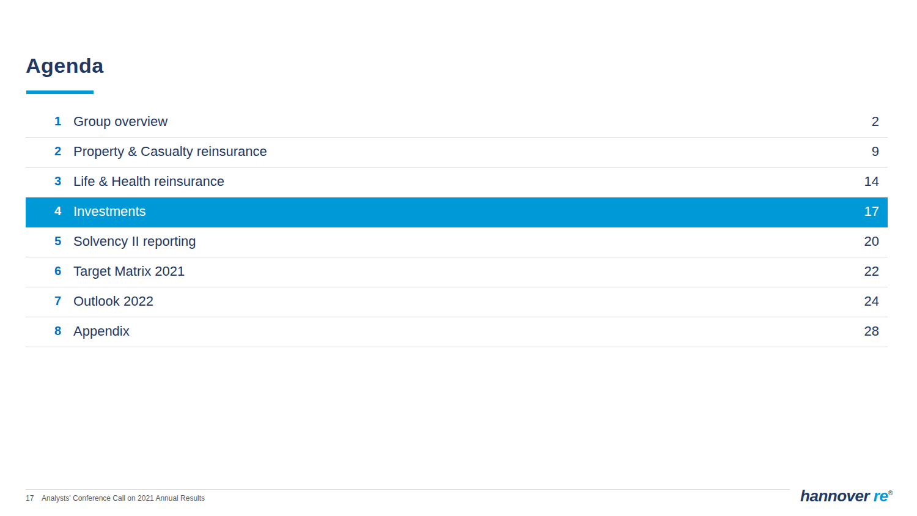Agenda
1 Group overview 2
2 Property & Casualty reinsurance 9
3 Life & Health reinsurance 14
4 Investments 17
5 Solvency II reporting 20
6 Target Matrix 2021 22
7 Outlook 2022 24
8 Appendix 28
17 Analysts' Conference Call on 2021 Annual Results
hannover re®